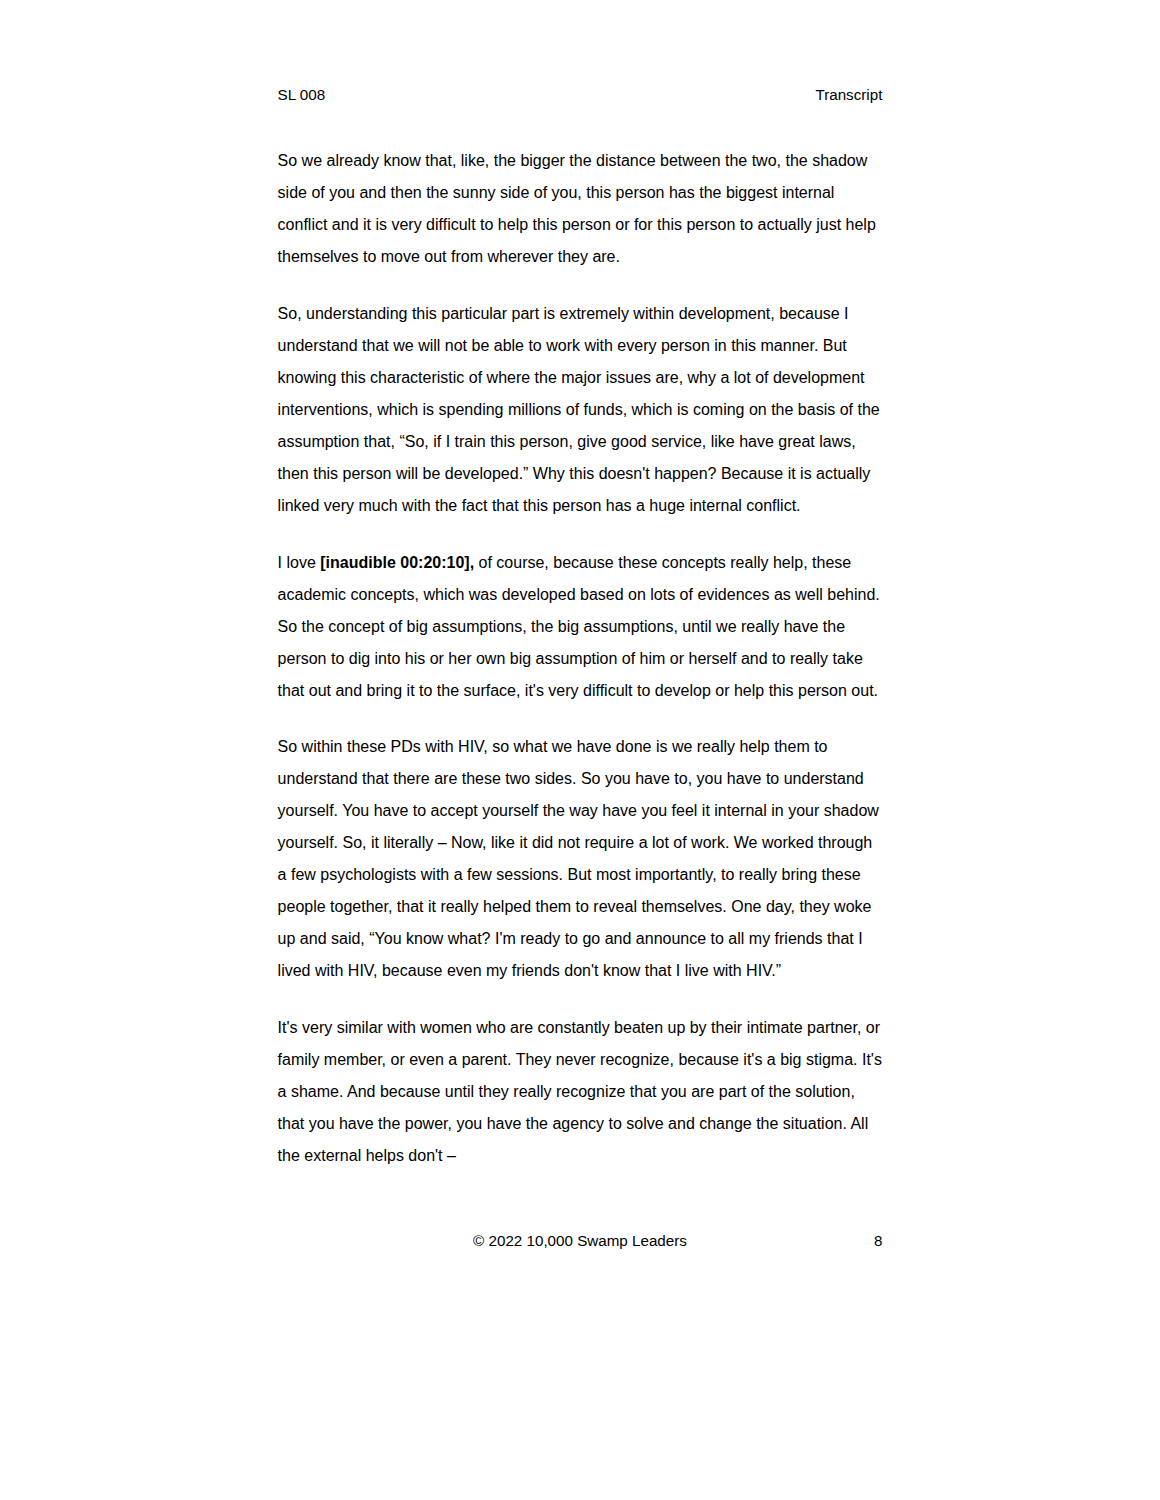SL 008 Transcript
So we already know that, like, the bigger the distance between the two, the shadow side of you and then the sunny side of you, this person has the biggest internal conflict and it is very difficult to help this person or for this person to actually just help themselves to move out from wherever they are.
So, understanding this particular part is extremely within development, because I understand that we will not be able to work with every person in this manner. But knowing this characteristic of where the major issues are, why a lot of development interventions, which is spending millions of funds, which is coming on the basis of the assumption that, “So, if I train this person, give good service, like have great laws, then this person will be developed.” Why this doesn't happen? Because it is actually linked very much with the fact that this person has a huge internal conflict.
I love [inaudible 00:20:10], of course, because these concepts really help, these academic concepts, which was developed based on lots of evidences as well behind. So the concept of big assumptions, the big assumptions, until we really have the person to dig into his or her own big assumption of him or herself and to really take that out and bring it to the surface, it's very difficult to develop or help this person out.
So within these PDs with HIV, so what we have done is we really help them to understand that there are these two sides. So you have to, you have to understand yourself. You have to accept yourself the way have you feel it internal in your shadow yourself. So, it literally – Now, like it did not require a lot of work. We worked through a few psychologists with a few sessions. But most importantly, to really bring these people together, that it really helped them to reveal themselves. One day, they woke up and said, “You know what? I'm ready to go and announce to all my friends that I lived with HIV, because even my friends don't know that I live with HIV.”
It's very similar with women who are constantly beaten up by their intimate partner, or family member, or even a parent. They never recognize, because it's a big stigma. It's a shame. And because until they really recognize that you are part of the solution, that you have the power, you have the agency to solve and change the situation. All the external helps don't –
© 2022 10,000 Swamp Leaders 8